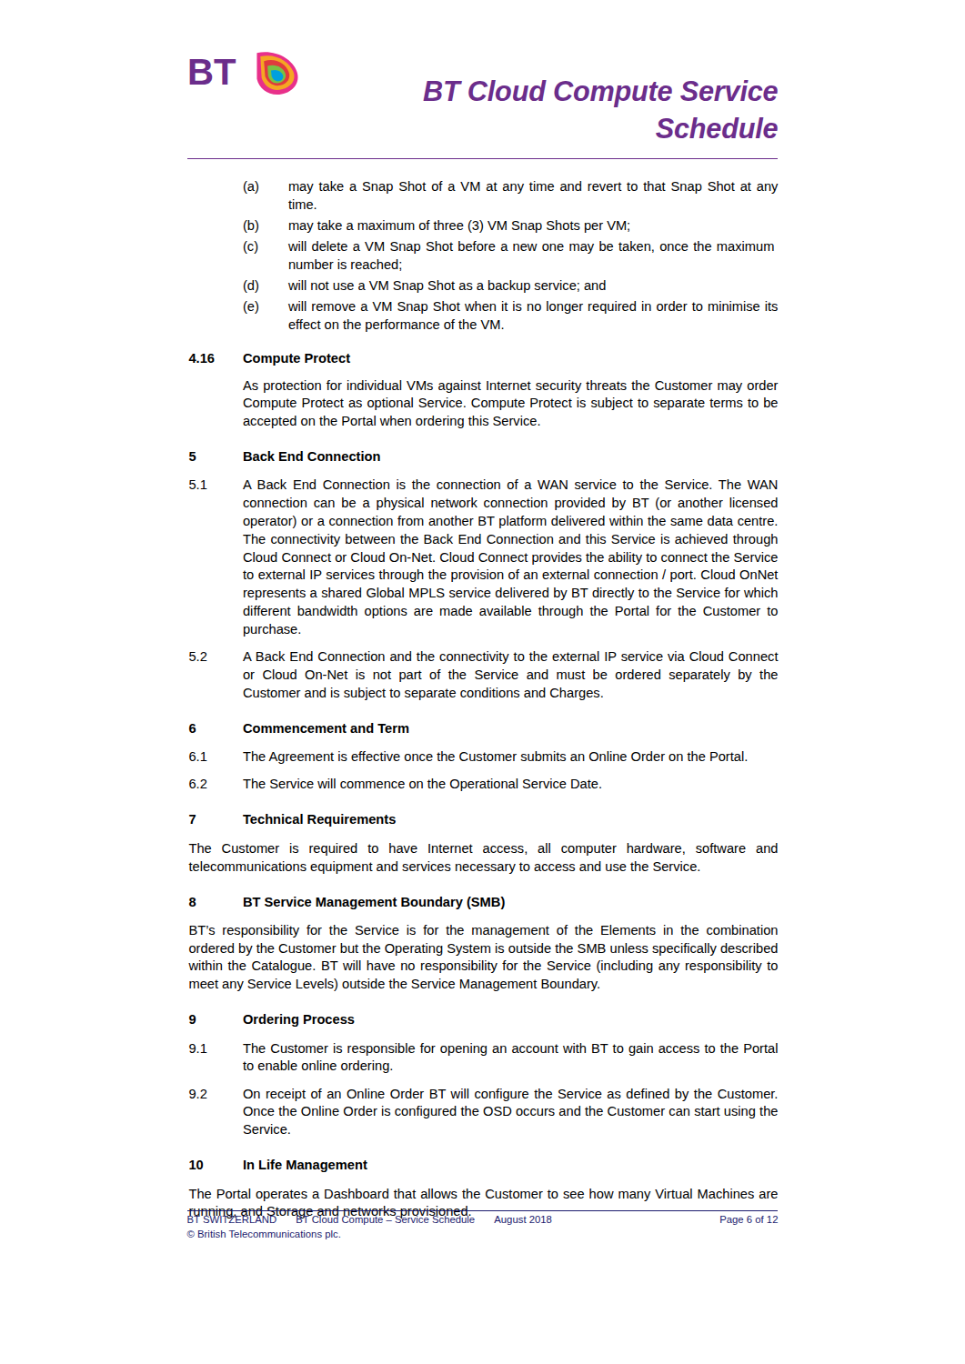BT
BT Cloud Compute Service Schedule
(a) may take a Snap Shot of a VM at any time and revert to that Snap Shot at any time.
(b) may take a maximum of three (3) VM Snap Shots per VM;
(c) will delete a VM Snap Shot before a new one may be taken, once the maximum number is reached;
(d) will not use a VM Snap Shot as a backup service; and
(e) will remove a VM Snap Shot when it is no longer required in order to minimise its effect on the performance of the VM.
4.16
Compute Protect
As protection for individual VMs against Internet security threats the Customer may order Compute Protect as optional Service. Compute Protect is subject to separate terms to be accepted on the Portal when ordering this Service.
5
Back End Connection
5.1
A Back End Connection is the connection of a WAN service to the Service. The WAN connection can be a physical network connection provided by BT (or another licensed operator) or a connection from another BT platform delivered within the same data centre. The connectivity between the Back End Connection and this Service is achieved through Cloud Connect or Cloud On-Net. Cloud Connect provides the ability to connect the Service to external IP services through the provision of an external connection / port. Cloud OnNet represents a shared Global MPLS service delivered by BT directly to the Service for which different bandwidth options are made available through the Portal for the Customer to purchase.
5.2
A Back End Connection and the connectivity to the external IP service via Cloud Connect or Cloud On-Net is not part of the Service and must be ordered separately by the Customer and is subject to separate conditions and Charges.
6
Commencement and Term
6.1
The Agreement is effective once the Customer submits an Online Order on the Portal.
6.2
The Service will commence on the Operational Service Date.
7
Technical Requirements
The Customer is required to have Internet access, all computer hardware, software and telecommunications equipment and services necessary to access and use the Service.
8
BT Service Management Boundary (SMB)
BT’s responsibility for the Service is for the management of the Elements in the combination ordered by the Customer but the Operating System is outside the SMB unless specifically described within the Catalogue. BT will have no responsibility for the Service (including any responsibility to meet any Service Levels) outside the Service Management Boundary.
9
Ordering Process
9.1
The Customer is responsible for opening an account with BT to gain access to the Portal to enable online ordering.
9.2
On receipt of an Online Order BT will configure the Service as defined by the Customer. Once the Online Order is configured the OSD occurs and the Customer can start using the Service.
10
In Life Management
The Portal operates a Dashboard that allows the Customer to see how many Virtual Machines are running, and Storage and networks provisioned.
BT SWITZERLAND BT Cloud Compute – Service Schedule August 2018
Page 6 of 12
© British Telecommunications plc.